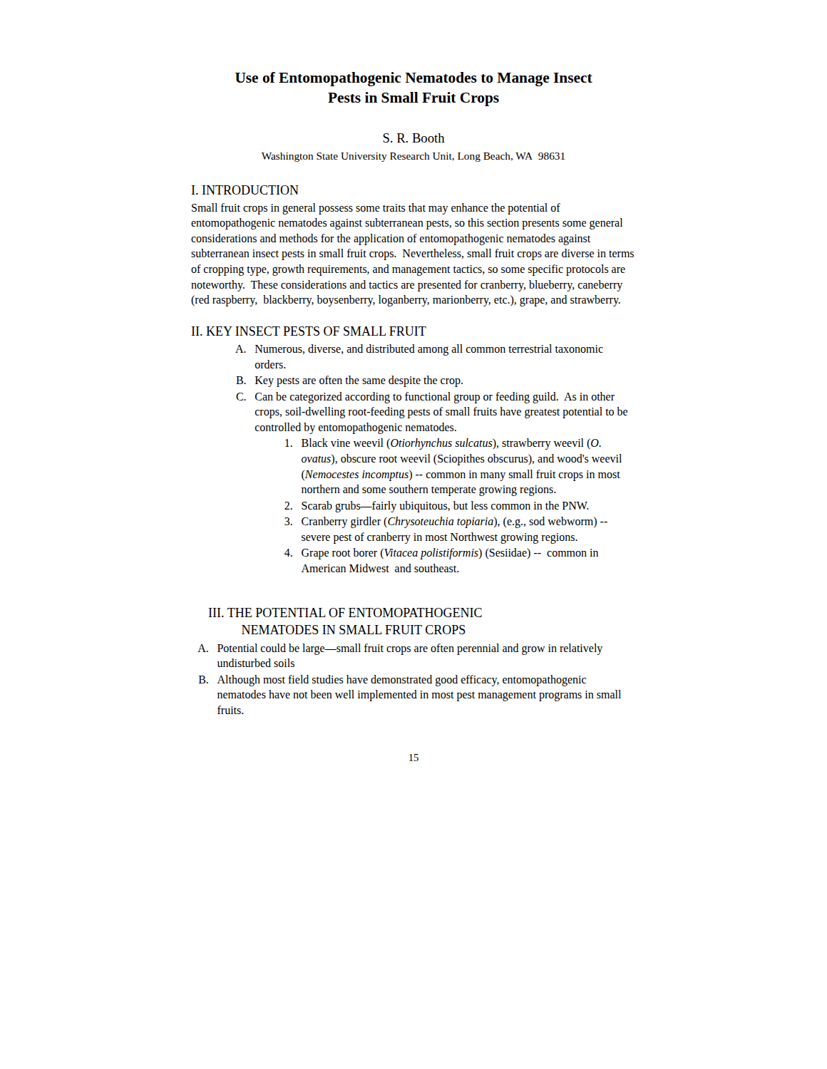Use of Entomopathogenic Nematodes to Manage Insect
Pests in Small Fruit Crops
S. R. Booth
Washington State University Research Unit, Long Beach, WA 98631
I. INTRODUCTION
Small fruit crops in general possess some traits that may enhance the potential of entomopathogenic nematodes against subterranean pests, so this section presents some general considerations and methods for the application of entomopathogenic nematodes against subterranean insect pests in small fruit crops. Nevertheless, small fruit crops are diverse in terms of cropping type, growth requirements, and management tactics, so some specific protocols are noteworthy. These considerations and tactics are presented for cranberry, blueberry, caneberry (red raspberry, blackberry, boysenberry, loganberry, marionberry, etc.), grape, and strawberry.
II. KEY INSECT PESTS OF SMALL FRUIT
Numerous, diverse, and distributed among all common terrestrial taxonomic orders.
Key pests are often the same despite the crop.
Can be categorized according to functional group or feeding guild. As in other crops, soil-dwelling root-feeding pests of small fruits have greatest potential to be controlled by entomopathogenic nematodes.
Black vine weevil (Otiorhynchus sulcatus), strawberry weevil (O. ovatus), obscure root weevil (Sciopithes obscurus), and wood's weevil (Nemocestes incomptus) -- common in many small fruit crops in most northern and some southern temperate growing regions.
Scarab grubs—fairly ubiquitous, but less common in the PNW.
Cranberry girdler (Chrysoteuchia topiaria), (e.g., sod webworm) -- severe pest of cranberry in most Northwest growing regions.
Grape root borer (Vitacea polistiformis) (Sesiidae) -- common in American Midwest and southeast.
III. THE POTENTIAL OF ENTOMOPATHOGENIC
NEMATODES IN SMALL FRUIT CROPS
Potential could be large—small fruit crops are often perennial and grow in relatively undisturbed soils
Although most field studies have demonstrated good efficacy, entomopathogenic nematodes have not been well implemented in most pest management programs in small fruits.
15